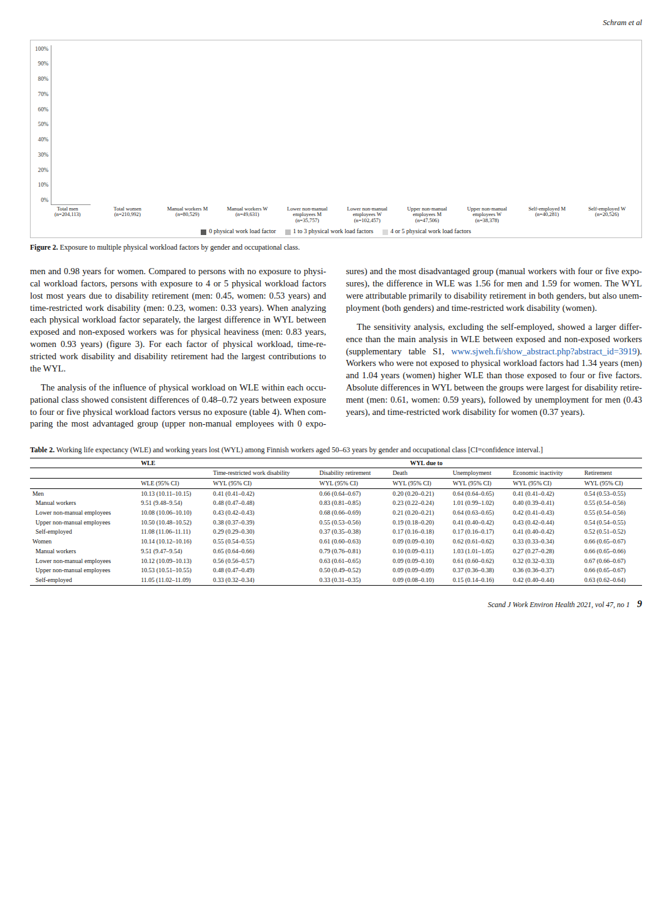Schram et al
100%
90%
80%
70%
60%
50%
40%
30%
20%
10%
0%
Total men
(n=204,113)
Total women
(n=210,992)
Manual workers M
(n=80,529)
Manual workers W
(n=49,631)
Lower non-manual employees M
(n=35,757)
Lower non-manual employees W
(n=102,457)
Upper non-manual employees M
(n=47,506)
Upper non-manual employees W
(n=38,378)
Self-employed M
(n=40,281)
Self-employed W
(n=20,526)
0 physical work load factor 1 to 3 physical work load factors 4 or 5 physical work load factors
Figure 2. Exposure to multiple physical workload factors by gender and occupational class.
men and 0.98 years for women. Compared to persons with no exposure to physical workload factors, persons with exposure to 4 or 5 physical workload factors lost most years due to disability retirement (men: 0.45, women: 0.53 years) and time-restricted work disability (men: 0.23, women: 0.33 years). When analyzing each physical workload factor separately, the largest difference in WYL between exposed and non-exposed workers was for physical heaviness (men: 0.83 years, women 0.93 years) (figure 3). For each factor of physical workload, time-restricted work disability and disability retirement had the largest contributions to the WYL.
The analysis of the influence of physical workload on WLE within each occupational class showed consistent differences of 0.48–0.72 years between exposure to four or five physical workload factors versus no exposure (table 4). When comparing the most advantaged group (upper non-manual employees with 0 exposures) and the most disadvantaged group (manual workers with four or five exposures), the difference in WLE was 1.56 for men and 1.59 for women. The WYL were attributable primarily to disability retirement in both genders, but also unemployment (both genders) and time-restricted work disability (women).
The sensitivity analysis, excluding the self-employed, showed a larger difference than the main analysis in WLE between exposed and non-exposed workers (supplementary table S1, www.sjweh.fi/show_abstract.php?abstract_id=3919). Workers who were not exposed to physical workload factors had 1.34 years (men) and 1.04 years (women) higher WLE than those exposed to four or five factors. Absolute differences in WYL between the groups were largest for disability retirement (men: 0.61, women: 0.59 years), followed by unemployment for men (0.43 years), and time-restricted work disability for women (0.37 years).
Table 2. Working life expectancy (WLE) and working years lost (WYL) among Finnish workers aged 50–63 years by gender and occupational class [CI=confidence interval.]
| | WLE | WYL due to |
| --- | --- | --- |
| | | Time-restricted work disability | Disability retirement | Death | Unemployment | Economic inactivity | Retirement |
| | WLE (95% CI) | WYL (95% CI) | WYL (95% CI) | WYL (95% CI) | WYL (95% CI) | WYL (95% CI) | WYL (95% CI) |
| Men | 10.13 (10.11–10.15) | 0.41 (0.41–0.42) | 0.66 (0.64–0.67) | 0.20 (0.20–0.21) | 0.64 (0.64–0.65) | 0.41 (0.41–0.42) | 0.54 (0.53–0.55) |
| Manual workers | 9.51 (9.48–9.54) | 0.48 (0.47–0.48) | 0.83 (0.81–0.85) | 0.23 (0.22–0.24) | 1.01 (0.99–1.02) | 0.40 (0.39–0.41) | 0.55 (0.54–0.56) |
| Lower non-manual employees | 10.08 (10.06–10.10) | 0.43 (0.42–0.43) | 0.68 (0.66–0.69) | 0.21 (0.20–0.21) | 0.64 (0.63–0.65) | 0.42 (0.41–0.43) | 0.55 (0.54–0.56) |
| Upper non-manual employees | 10.50 (10.48–10.52) | 0.38 (0.37–0.39) | 0.55 (0.53–0.56) | 0.19 (0.18–0.20) | 0.41 (0.40–0.42) | 0.43 (0.42–0.44) | 0.54 (0.54–0.55) |
| Self-employed | 11.08 (11.06–11.11) | 0.29 (0.29–0.30) | 0.37 (0.35–0.38) | 0.17 (0.16–0.18) | 0.17 (0.16–0.17) | 0.41 (0.40–0.42) | 0.52 (0.51–0.52) |
| Women | 10.14 (10.12–10.16) | 0.55 (0.54–0.55) | 0.61 (0.60–0.63) | 0.09 (0.09–0.10) | 0.62 (0.61–0.62) | 0.33 (0.33–0.34) | 0.66 (0.65–0.67) |
| Manual workers | 9.51 (9.47–9.54) | 0.65 (0.64–0.66) | 0.79 (0.76–0.81) | 0.10 (0.09–0.11) | 1.03 (1.01–1.05) | 0.27 (0.27–0.28) | 0.66 (0.65–0.66) |
| Lower non-manual employees | 10.12 (10.09–10.13) | 0.56 (0.56–0.57) | 0.63 (0.61–0.65) | 0.09 (0.09–0.10) | 0.61 (0.60–0.62) | 0.32 (0.32–0.33) | 0.67 (0.66–0.67) |
| Upper non-manual employees | 10.53 (10.51–10.55) | 0.48 (0.47–0.49) | 0.50 (0.49–0.52) | 0.09 (0.09–0.09) | 0.37 (0.36–0.38) | 0.36 (0.36–0.37) | 0.66 (0.65–0.67) |
| Self-employed | 11.05 (11.02–11.09) | 0.33 (0.32–0.34) | 0.33 (0.31–0.35) | 0.09 (0.08–0.10) | 0.15 (0.14–0.16) | 0.42 (0.40–0.44) | 0.63 (0.62–0.64) |
Scand J Work Environ Health 2021, vol 47, no 1 9